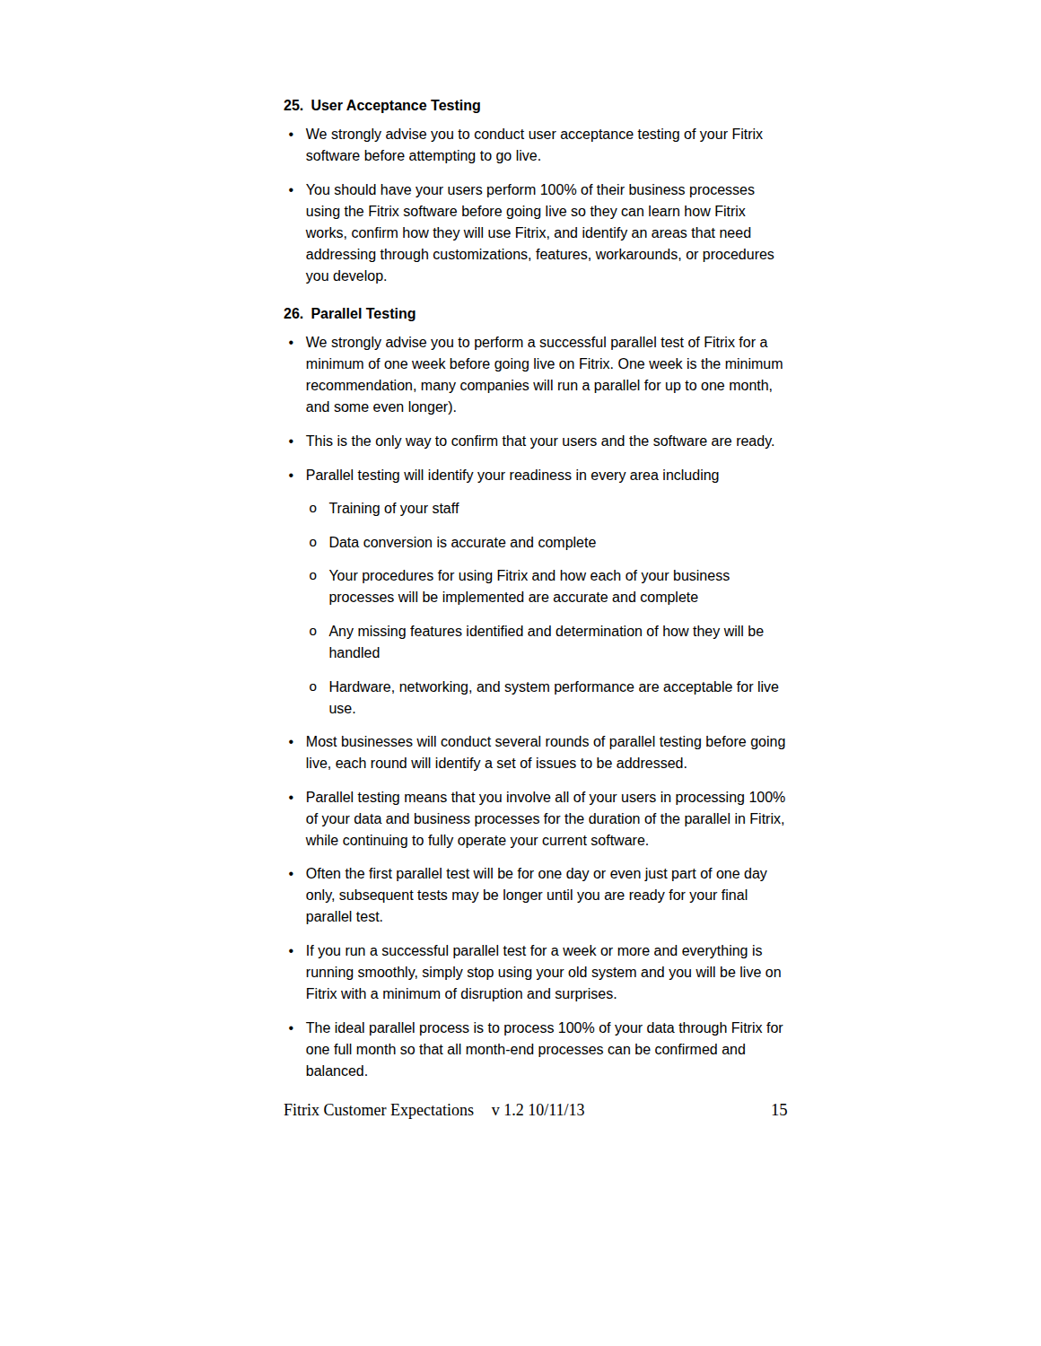25. User Acceptance Testing
We strongly advise you to conduct user acceptance testing of your Fitrix software before attempting to go live.
You should have your users perform 100% of their business processes using the Fitrix software before going live so they can learn how Fitrix works, confirm how they will use Fitrix, and identify an areas that need addressing through customizations, features, workarounds, or procedures you develop.
26. Parallel Testing
We strongly advise you to perform a successful parallel test of Fitrix for a minimum of one week before going live on Fitrix. One week is the minimum recommendation, many companies will run a parallel for up to one month, and some even longer).
This is the only way to confirm that your users and the software are ready.
Parallel testing will identify your readiness in every area including
Training of your staff
Data conversion is accurate and complete
Your procedures for using Fitrix and how each of your business processes will be implemented are accurate and complete
Any missing features identified and determination of how they will be handled
Hardware, networking, and system performance are acceptable for live use.
Most businesses will conduct several rounds of parallel testing before going live, each round will identify a set of issues to be addressed.
Parallel testing means that you involve all of your users in processing 100% of your data and business processes for the duration of the parallel in Fitrix, while continuing to fully operate your current software.
Often the first parallel test will be for one day or even just part of one day only, subsequent tests may be longer until you are ready for your final parallel test.
If you run a successful parallel test for a week or more and everything is running smoothly, simply stop using your old system and you will be live on Fitrix with a minimum of disruption and surprises.
The ideal parallel process is to process 100% of your data through Fitrix for one full month so that all month-end processes can be confirmed and balanced.
Fitrix Customer Expectations v 1.2 10/11/13 15